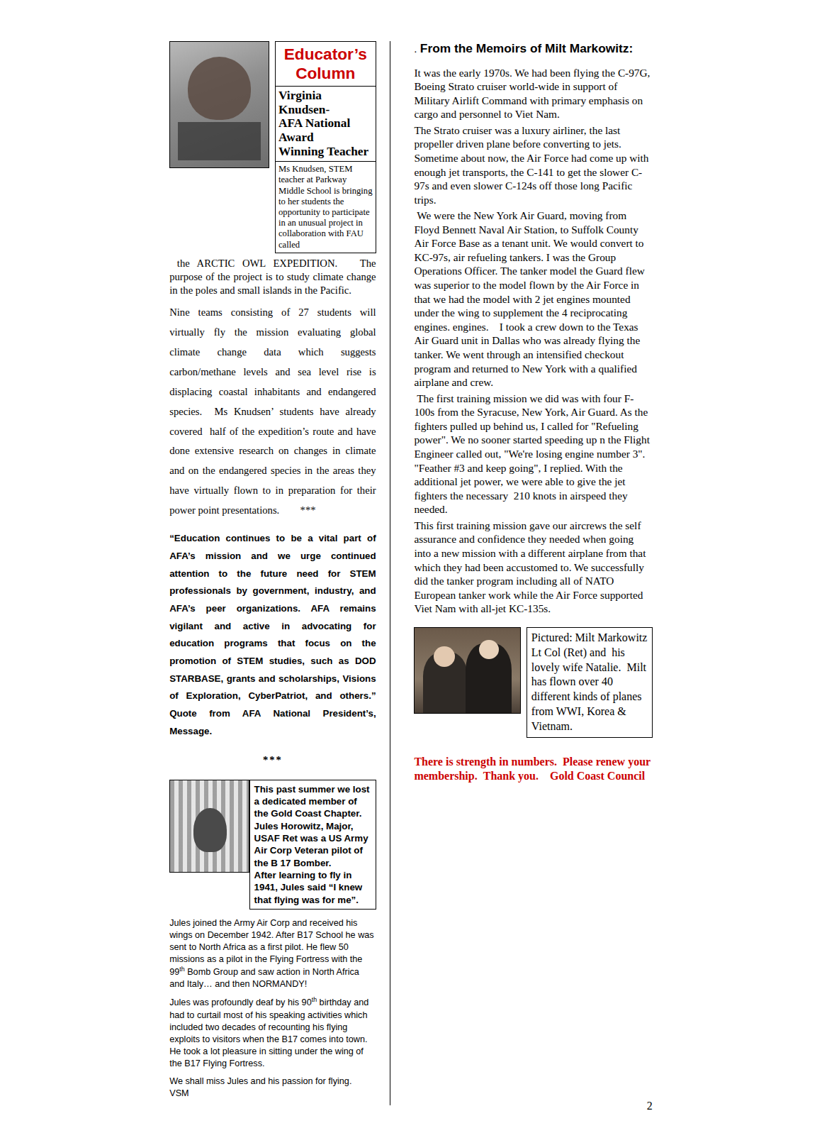Educator’s Column
Virginia Knudsen-
AFA National Award
Winning Teacher
Ms Knudsen, STEM teacher at Parkway Middle School is bringing to her students the opportunity to participate in an unusual project in collaboration with FAU called
the ARCTIC OWL EXPEDITION. The purpose of the project is to study climate change in the poles and small islands in the Pacific.
Nine teams consisting of 27 students will virtually fly the mission evaluating global climate change data which suggests carbon/methane levels and sea level rise is displacing coastal inhabitants and endangered species. Ms Knudsen’ students have already covered half of the expedition’s route and have done extensive research on changes in climate and on the endangered species in the areas they have virtually flown to in preparation for their power point presentations. ***
“Education continues to be a vital part of AFA’s mission and we urge continued attention to the future need for STEM professionals by government, industry, and AFA’s peer organizations. AFA remains vigilant and active in advocating for education programs that focus on the promotion of STEM studies, such as DOD STARBASE, grants and scholarships, Visions of Exploration, CyberPatriot, and others.” Quote from AFA National President’s, Message.
***
This past summer we lost a dedicated member of the Gold Coast Chapter. Jules Horowitz, Major, USAF Ret was a US Army Air Corp Veteran pilot of the B 17 Bomber.
After learning to fly in 1941, Jules said “I knew that flying was for me”.
Jules joined the Army Air Corp and received his wings on December 1942. After B17 School he was sent to North Africa as a first pilot. He flew 50 missions as a pilot in the Flying Fortress with the 99th Bomb Group and saw action in North Africa and Italy… and then NORMANDY!
Jules was profoundly deaf by his 90th birthday and had to curtail most of his speaking activities which included two decades of recounting his flying exploits to visitors when the B17 comes into town. He took a lot pleasure in sitting under the wing of the B17 Flying Fortress.
We shall miss Jules and his passion for flying. VSM
. From the Memoirs of Milt Markowitz:
It was the early 1970s. We had been flying the C-97G, Boeing Strato cruiser world-wide in support of Military Airlift Command with primary emphasis on cargo and personnel to Viet Nam.
The Strato cruiser was a luxury airliner, the last propeller driven plane before converting to jets. Sometime about now, the Air Force had come up with enough jet transports, the C-141 to get the slower C-97s and even slower C-124s off those long Pacific trips.
We were the New York Air Guard, moving from Floyd Bennett Naval Air Station, to Suffolk County Air Force Base as a tenant unit. We would convert to KC-97s, air refueling tankers. I was the Group Operations Officer. The tanker model the Guard flew was superior to the model flown by the Air Force in that we had the model with 2 jet engines mounted under the wing to supplement the 4 reciprocating engines. engines. I took a crew down to the Texas Air Guard unit in Dallas who was already flying the tanker. We went through an intensified checkout program and returned to New York with a qualified airplane and crew.
The first training mission we did was with four F-100s from the Syracuse, New York, Air Guard. As the fighters pulled up behind us, I called for "Refueling power". We no sooner started speeding up n the Flight Engineer called out, "We're losing engine number 3". "Feather #3 and keep going", I replied. With the additional jet power, we were able to give the jet fighters the necessary 210 knots in airspeed they needed.
This first training mission gave our aircrews the self assurance and confidence they needed when going into a new mission with a different airplane from that which they had been accustomed to. We successfully did the tanker program including all of NATO European tanker work while the Air Force supported Viet Nam with all-jet KC-135s.
Pictured: Milt Markowitz Lt Col (Ret) and his lovely wife Natalie. Milt has flown over 40 different kinds of planes from WWI, Korea & Vietnam.
There is strength in numbers. Please renew your membership. Thank you. Gold Coast Council
2